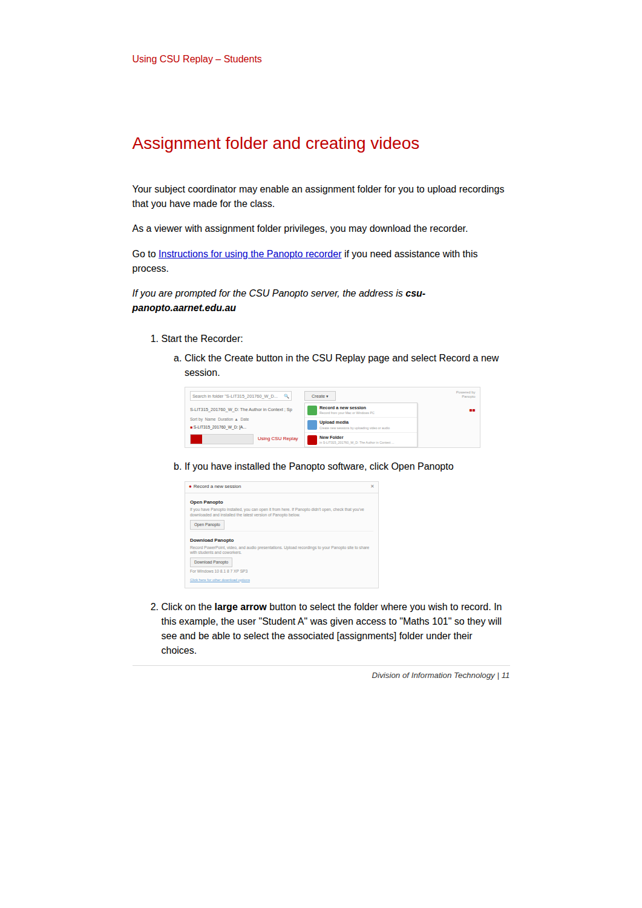Using CSU Replay – Students
Assignment folder and creating videos
Your subject coordinator may enable an assignment folder for you to upload recordings that you have made for the class.
As a viewer with assignment folder privileges, you may download the recorder.
Go to Instructions for using the Panopto recorder if you need assistance with this process.
If you are prompted for the CSU Panopto server, the address is csu-panopto.aarnet.edu.au
Start the Recorder:
Click the Create button in the CSU Replay page and select Record a new session.
Search in folder "S-LIT315_201760_W_D... 🔍
Create ▾
Powered by
Panopto
S-LIT315_201760_W_D: The Author in Context ; Sp
Sort by Name Duration ▲ Date
■ S-LIT315_201760_W_D: [A...
Using CSU Replay
■■
Record a new session Record from your Mac or Windows PC
Upload media Create new sessions by uploading video or audio
New Folder in S-LIT315_201760_W_D: The Author in Context ...
If you have installed the Panopto software, click Open Panopto
●Record a new session✕
Open Panopto
If you have Panopto installed, you can open it from here. If Panopto didn't open, check that you've downloaded and installed the latest version of Panopto below.
Open Panopto
Download Panopto
Record PowerPoint, video, and audio presentations. Upload recordings to your Panopto site to share with students and coworkers.
Download Panopto
For Windows 10 8.1 8 7 XP SP3
Click here for other download options
Click on the large arrow button to select the folder where you wish to record. In this example, the user "Student A" was given access to "Maths 101" so they will see and be able to select the associated [assignments] folder under their choices.
Division of Information Technology | 11